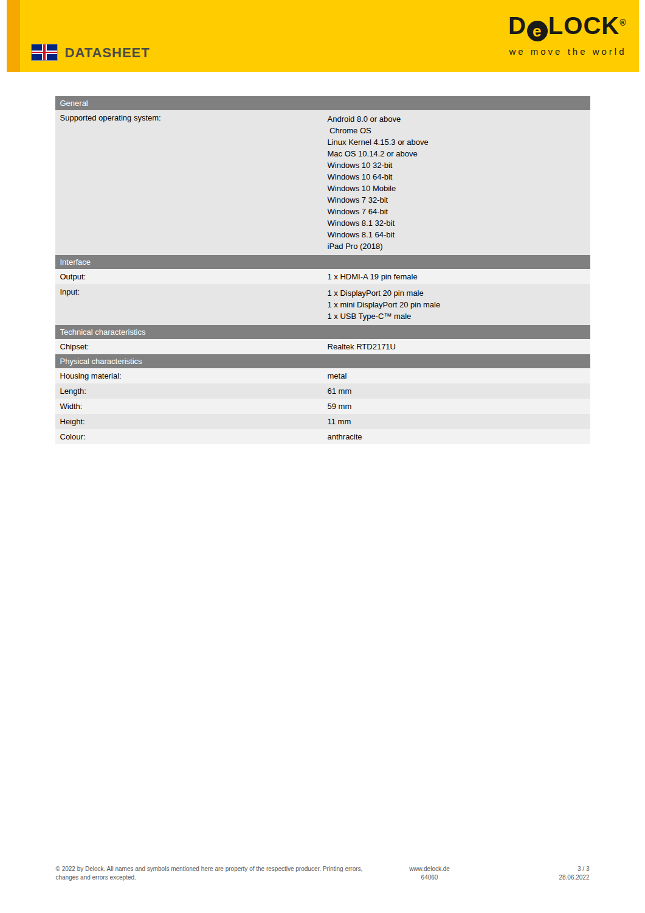DATASHEET
De LOCK®
we move the world
| General |
| Supported operating system: | Android 8.0 or above Chrome OS Linux Kernel 4.15.3 or above Mac OS 10.14.2 or above Windows 10 32-bit Windows 10 64-bit Windows 10 Mobile Windows 7 32-bit Windows 7 64-bit Windows 8.1 32-bit Windows 8.1 64-bit iPad Pro (2018) |
| Interface |
| Output: | 1 x HDMI-A 19 pin female |
| Input: | 1 x DisplayPort 20 pin male 1 x mini DisplayPort 20 pin male 1 x USB Type-C™ male |
| Technical characteristics |
| Chipset: | Realtek RTD2171U |
| Physical characteristics |
| Housing material: | metal |
| Length: | 61 mm |
| Width: | 59 mm |
| Height: | 11 mm |
| Colour: | anthracite |
| © 2022 by Delock. All names and symbols mentioned here are property of the respective producer. Printing errors, changes and errors excepted. | www.delock.de 64060 | 3 / 3 28.06.2022 |